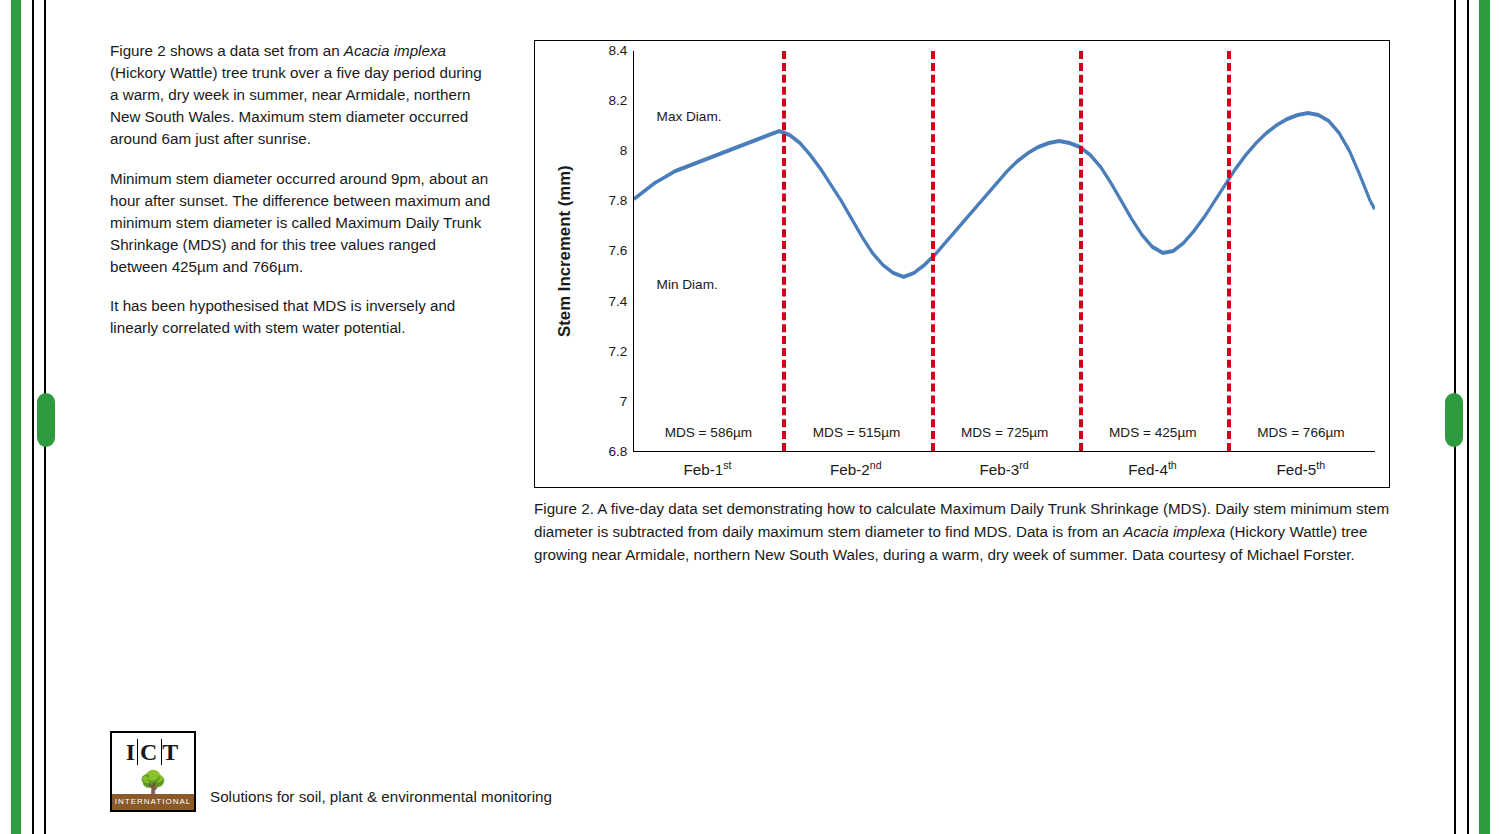Figure 2 shows a data set from an Acacia implexa (Hickory Wattle) tree trunk over a five day period during a warm, dry week in summer, near Armidale, northern New South Wales. Maximum stem diameter occurred around 6am just after sunrise.
Minimum stem diameter occurred around 9pm, about an hour after sunset. The difference between maximum and minimum stem diameter is called Maximum Daily Trunk Shrinkage (MDS) and for this tree values ranged between 425µm and 766µm.
It has been hypothesised that MDS is inversely and linearly correlated with stem water potential.
Stem Increment (mm)
8.4 8.2 8 7.8 7.6 7.4 7.2 7 6.8
Max Diam. Min Diam.
MDS = 586µm MDS = 515µm MDS = 725µm MDS = 425µm MDS = 766µm
Feb-1st Feb-2nd Feb-3rd Fed-4th Fed-5th
Figure 2. A five-day data set demonstrating how to calculate Maximum Daily Trunk Shrinkage (MDS). Daily stem minimum stem diameter is subtracted from daily maximum stem diameter to find MDS. Data is from an Acacia implexa (Hickory Wattle) tree growing near Armidale, northern New South Wales, during a warm, dry week of summer. Data courtesy of Michael Forster.
ICT
🌳
INTERNATIONAL
Solutions for soil, plant & environmental monitoring